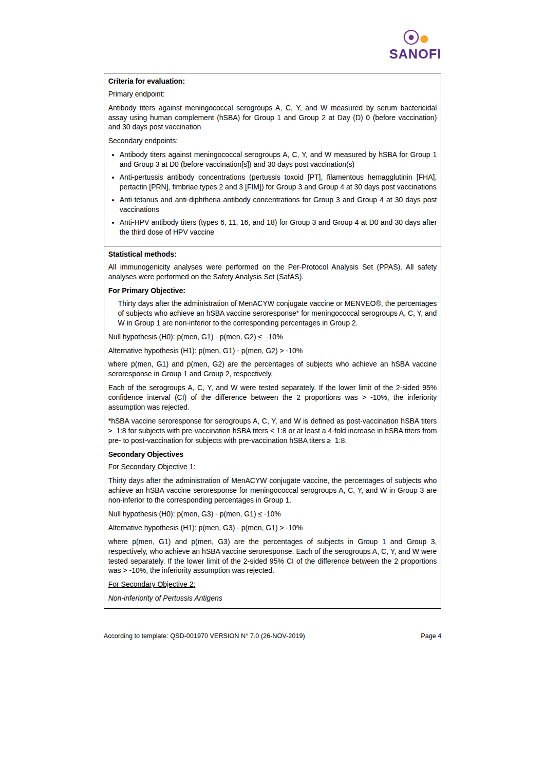⦿● SANOFI
| Criteria for evaluation: Primary endpoint: Antibody titers against meningococcal serogroups A, C, Y, and W measured by serum bactericidal assay using human complement (hSBA) for Group 1 and Group 2 at Day (D) 0 (before vaccination) and 30 days post vaccination Secondary endpoints: Antibody titers against meningococcal serogroups A, C, Y, and W measured by hSBA for Group 1 and Group 3 at D0 (before vaccination[s]) and 30 days post vaccination(s) Anti-pertussis antibody concentrations (pertussis toxoid [PT], filamentous hemagglutinin [FHA], pertactin [PRN], fimbriae types 2 and 3 [FIM]) for Group 3 and Group 4 at 30 days post vaccinations Anti-tetanus and anti-diphtheria antibody concentrations for Group 3 and Group 4 at 30 days post vaccinations Anti-HPV antibody titers (types 6, 11, 16, and 18) for Group 3 and Group 4 at D0 and 30 days after the third dose of HPV vaccine |
| Statistical methods: All immunogenicity analyses were performed on the Per-Protocol Analysis Set (PPAS). All safety analyses were performed on the Safety Analysis Set (SafAS). For Primary Objective: Thirty days after the administration of MenACYW conjugate vaccine or MENVEO®, the percentages of subjects who achieve an hSBA vaccine seroresponse* for meningococcal serogroups A, C, Y, and W in Group 1 are non-inferior to the corresponding percentages in Group 2. Null hypothesis (H0): p(men, G1) - p(men, G2) ≤ -10% Alternative hypothesis (H1): p(men, G1) - p(men, G2) > -10% where p(men, G1) and p(men, G2) are the percentages of subjects who achieve an hSBA vaccine seroresponse in Group 1 and Group 2, respectively. Each of the serogroups A, C, Y, and W were tested separately. If the lower limit of the 2-sided 95% confidence interval (CI) of the difference between the 2 proportions was > -10%, the inferiority assumption was rejected. *hSBA vaccine seroresponse for serogroups A, C, Y, and W is defined as post-vaccination hSBA titers ≥ 1:8 for subjects with pre-vaccination hSBA titers < 1:8 or at least a 4-fold increase in hSBA titers from pre- to post-vaccination for subjects with pre-vaccination hSBA titers ≥ 1:8. Secondary Objectives For Secondary Objective 1: Thirty days after the administration of MenACYW conjugate vaccine, the percentages of subjects who achieve an hSBA vaccine seroresponse for meningococcal serogroups A, C, Y, and W in Group 3 are non-inferior to the corresponding percentages in Group 1. Null hypothesis (H0): p(men, G3) - p(men, G1) ≤ -10% Alternative hypothesis (H1): p(men, G3) - p(men, G1) > -10% where p(men, G1) and p(men, G3) are the percentages of subjects in Group 1 and Group 3, respectively, who achieve an hSBA vaccine seroresponse. Each of the serogroups A, C, Y, and W were tested separately. If the lower limit of the 2-sided 95% CI of the difference between the 2 proportions was > -10%, the inferiority assumption was rejected. For Secondary Objective 2: Non-inferiority of Pertussis Antigens |
According to template: QSD-001970 VERSION N° 7.0 (26-NOV-2019)
Page 4